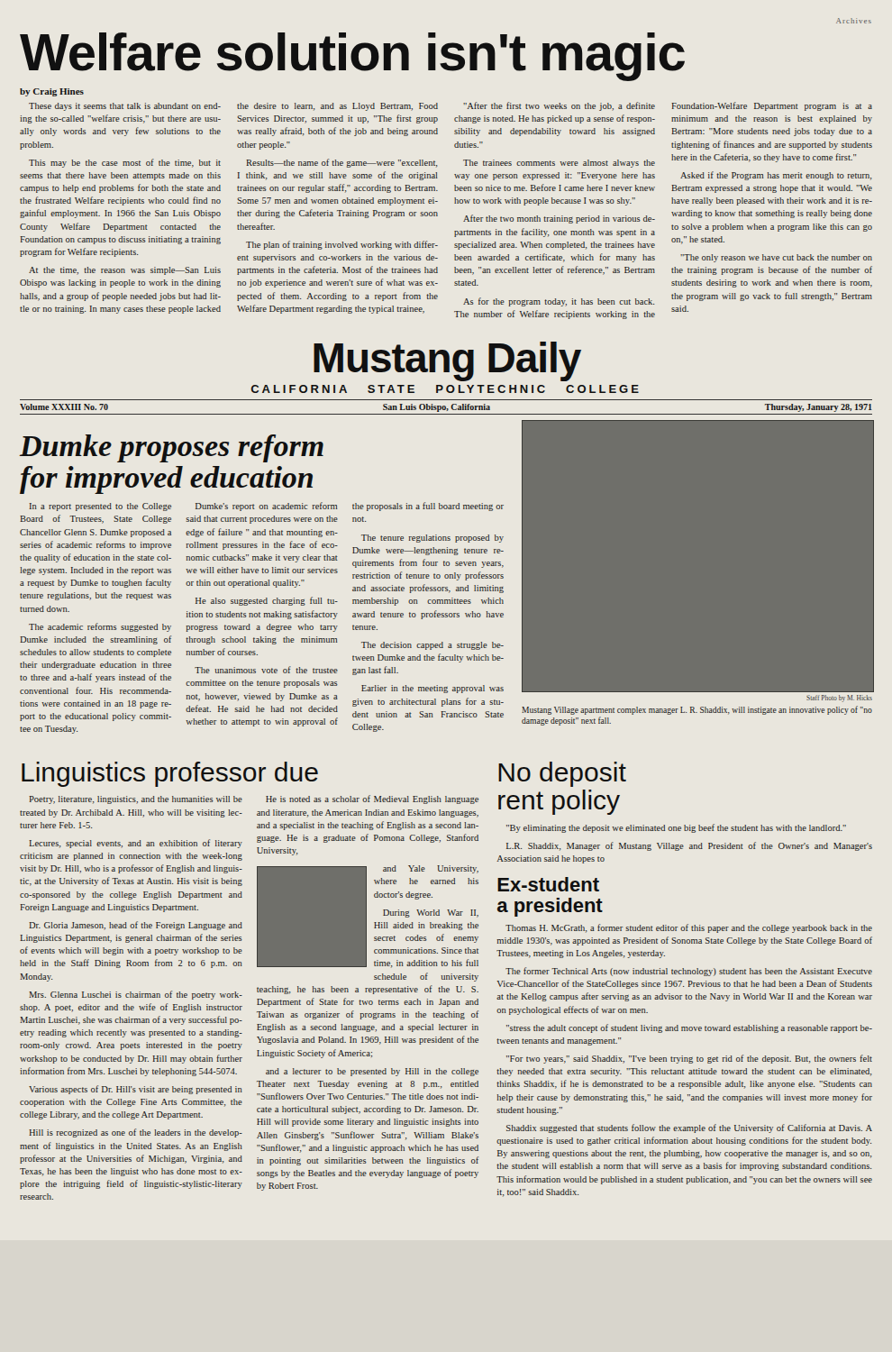Archives
Welfare solution isn't magic
by Craig Hines
These days it seems that talk is abundant on ending the so-called "welfare crisis," but there are usually only words and very few solutions to the problem.
This may be the case most of the time, but it seems that there have been attempts made on this campus to help end problems for both the state and the frustrated Welfare recipients who could find no gainful employment. In 1966 the San Luis Obispo County Welfare Department contacted the Foundation on campus to discuss initiating a training program for Welfare recipients.
At the time, the reason was simple—San Luis Obispo was lacking in people to work in the dining halls, and a group of people needed jobs but had little or no training. In many cases these people lacked the desire to learn, and as Lloyd Bertram, Food Services Director, summed it up, "The first group was really afraid, both of the job and being around other people."
Results—the name of the game—were "excellent, I think, and we still have some of the original trainees on our regular staff," according to Bertram. Some 57 men and women obtained employment either during the Cafeteria Training Program or soon thereafter.
The plan of training involved working with different supervisors and co-workers in the various departments in the cafeteria. Most of the trainees had no job experience and weren't sure of what was expected of them. According to a report from the Welfare Department regarding the typical trainee,
"After the first two weeks on the job, a definite change is noted. He has picked up a sense of responsibility and dependability toward his assigned duties."
The trainees comments were almost always the way one person expressed it: "Everyone here has been so nice to me. Before I came here I never knew how to work with people because I was so shy."
After the two month training period in various departments in the facility, one month was spent in a specialized area. When completed, the trainees have been awarded a certificate, which for many has been, "an excellent letter of reference," as Bertram stated.
As for the program today, it has been cut back. The number of Welfare recipients working in the Foundation-Welfare Department program is at a minimum and the reason is best explained by Bertram: "More students need jobs today due to a tightening of finances and are supported by students here in the Cafeteria, so they have to come first."
Asked if the Program has merit enough to return, Bertram expressed a strong hope that it would. "We have really been pleased with their work and it is rewarding to know that something is really being done to solve a problem when a program like this can go on," he stated.
"The only reason we have cut back the number on the training program is because of the number of students desiring to work and when there is room, the program will go vack to full strength," Bertram said.
Mustang Daily
CALIFORNIA STATE POLYTECHNIC COLLEGE
Volume XXXIII No. 70 San Luis Obispo, California Thursday, January 28, 1971
Dumke proposes reform
for improved education
In a report presented to the College Board of Trustees, State College Chancellor Glenn S. Dumke proposed a series of academic reforms to improve the quality of education in the state college system. Included in the report was a request by Dumke to toughen faculty tenure regulations, but the request was turned down.
The academic reforms suggested by Dumke included the streamlining of schedules to allow students to complete their undergraduate education in three to three and a-half years instead of the conventional four. His recommendations were contained in an 18 page report to the educational policy committee on Tuesday.
Dumke's report on academic reform said that current procedures were on the edge of failure " and that mounting enrollment pressures in the face of economic cutbacks" make it very clear that we will either have to limit our services or thin out operational quality."
He also suggested charging full tuition to students not making satisfactory progress toward a degree who tarry through school taking the minimum number of courses.
The unanimous vote of the trustee committee on the tenure proposals was not, however, viewed by Dumke as a defeat. He said he had not decided whether to attempt to win approval of the proposals in a full board meeting or not.
The tenure regulations proposed by Dumke were—lengthening tenure requirements from four to seven years, restriction of tenure to only professors and associate professors, and limiting membership on committees which award tenure to professors who have tenure.
The decision capped a struggle between Dumke and the faculty which began last fall.
Earlier in the meeting approval was given to architectural plans for a student union at San Francisco State College.
Staff Photo by M. Hicks
Mustang Village apartment complex manager L. R. Shaddix, will instigate an innovative policy of "no damage deposit" next fall.
Linguistics professor due
Poetry, literature, linguistics, and the humanities will be treated by Dr. Archibald A. Hill, who will be visiting lecturer here Feb. 1-5.
Lecures, special events, and an exhibition of literary criticism are planned in connection with the week-long visit by Dr. Hill, who is a professor of English and linguistic, at the University of Texas at Austin. His visit is being co-sponsored by the college English Department and Foreign Language and Linguistics Department.
Dr. Gloria Jameson, head of the Foreign Language and Linguistics Department, is general chairman of the series of events which will begin with a poetry workshop to be held in the Staff Dining Room from 2 to 6 p.m. on Monday.
Mrs. Glenna Luschei is chairman of the poetry workshop. A poet, editor and the wife of English instructor Martin Luschei, she was chairman of a very successful poetry reading which recently was presented to a standing-room-only crowd. Area poets interested in the poetry workshop to be conducted by Dr. Hill may obtain further information from Mrs. Luschei by telephoning 544-5074.
Various aspects of Dr. Hill's visit are being presented in cooperation with the College Fine Arts Committee, the college Library, and the college Art Department.
Hill is recognized as one of the leaders in the development of linguistics in the United States. As an English professor at the Universities of Michigan, Virginia, and Texas, he has been the linguist who has done most to explore the intriguing field of linguistic-stylistic-literary research.
He is noted as a scholar of Medieval English language and literature, the American Indian and Eskimo languages, and a specialist in the teaching of English as a second language. He is a graduate of Pomona College, Stanford University,
and Yale University, where he earned his doctor's degree.
During World War II, Hill aided in breaking the secret codes of enemy communications. Since that time, in addition to his full schedule of university teaching, he has been a representative of the U. S. Department of State for two terms each in Japan and Taiwan as organizer of programs in the teaching of English as a second language, and a special lecturer in Yugoslavia and Poland. In 1969, Hill was president of the Linguistic Society of America;
and a lecturer to be presented by Hill in the college Theater next Tuesday evening at 8 p.m., entitled "Sunflowers Over Two Centuries." The title does not indicate a horticultural subject, according to Dr. Jameson. Dr. Hill will provide some literary and linguistic insights into Allen Ginsberg's "Sunflower Sutra", William Blake's "Sunflower," and a linguistic approach which he has used in pointing out similarities between the linguistics of songs by the Beatles and the everyday language of poetry by Robert Frost.
No deposit
rent policy
"By eliminating the deposit we eliminated one big beef the student has with the landlord."
L.R. Shaddix, Manager of Mustang Village and President of the Owner's and Manager's Association said he hopes to
Ex-student
a president
Thomas H. McGrath, a former student editor of this paper and the college yearbook back in the middle 1930's, was appointed as President of Sonoma State College by the State College Board of Trustees, meeting in Los Angeles, yesterday.
The former Technical Arts (now industrial technology) student has been the Assistant Executve Vice-Chancellor of the StateColleges since 1967. Previous to that he had been a Dean of Students at the Kellog campus after serving as an advisor to the Navy in World War II and the Korean war on psychological effects of war on men.
"stress the adult concept of student living and move toward establishing a reasonable rapport between tenants and management."
"For two years," said Shaddix, "I've been trying to get rid of the deposit. But, the owners felt they needed that extra security. "This reluctant attitude toward the student can be eliminated, thinks Shaddix, if he is demonstrated to be a responsible adult, like anyone else. "Students can help their cause by demonstrating this," he said, "and the companies will invest more money for student housing."
Shaddix suggested that students follow the example of the University of California at Davis. A questionaire is used to gather critical information about housing conditions for the student body. By answering questions about the rent, the plumbing, how cooperative the manager is, and so on, the student will establish a norm that will serve as a basis for improving substandard conditions. This information would be published in a student publication, and "you can bet the owners will see it, too!" said Shaddix.